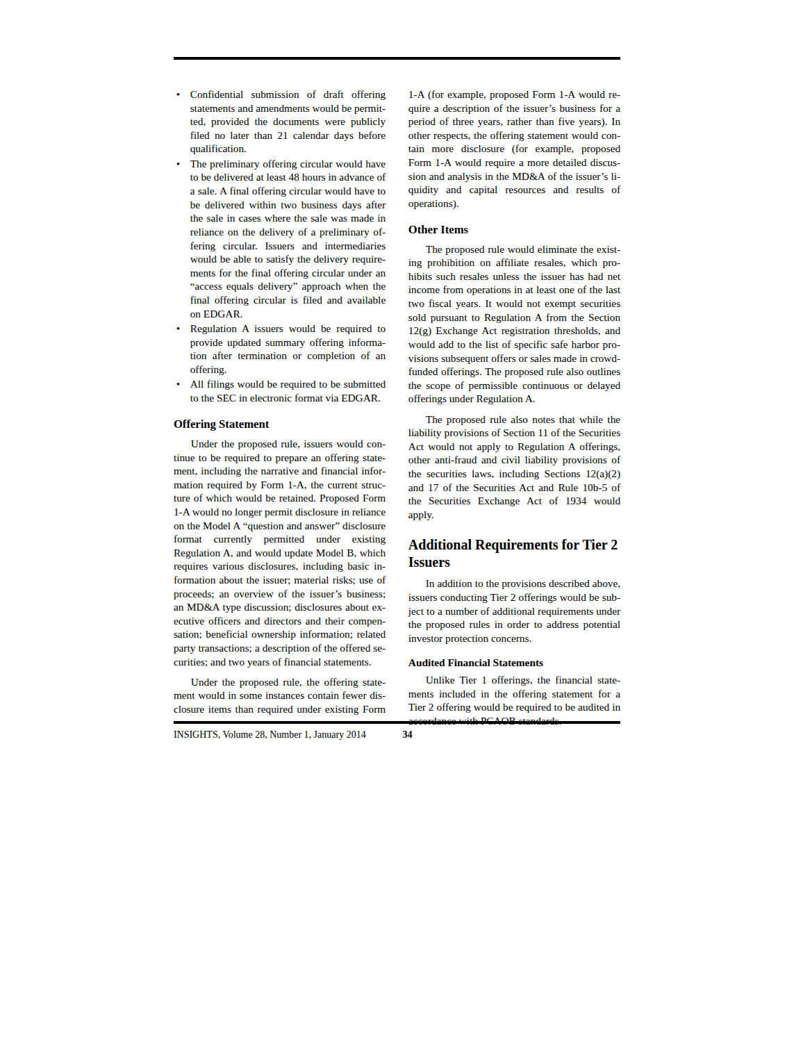Confidential submission of draft offering statements and amendments would be permitted, provided the documents were publicly filed no later than 21 calendar days before qualification.
The preliminary offering circular would have to be delivered at least 48 hours in advance of a sale. A final offering circular would have to be delivered within two business days after the sale in cases where the sale was made in reliance on the delivery of a preliminary offering circular. Issuers and intermediaries would be able to satisfy the delivery requirements for the final offering circular under an “access equals delivery” approach when the final offering circular is filed and available on EDGAR.
Regulation A issuers would be required to provide updated summary offering information after termination or completion of an offering.
All filings would be required to be submitted to the SEC in electronic format via EDGAR.
Offering Statement
Under the proposed rule, issuers would continue to be required to prepare an offering statement, including the narrative and financial information required by Form 1-A, the current structure of which would be retained. Proposed Form 1-A would no longer permit disclosure in reliance on the Model A “question and answer” disclosure format currently permitted under existing Regulation A, and would update Model B, which requires various disclosures, including basic information about the issuer; material risks; use of proceeds; an overview of the issuer’s business; an MD&A type discussion; disclosures about executive officers and directors and their compensation; beneficial ownership information; related party transactions; a description of the offered securities; and two years of financial statements.
Under the proposed rule, the offering statement would in some instances contain fewer disclosure items than required under existing Form 1-A (for example, proposed Form 1-A would require a description of the issuer’s business for a period of three years, rather than five years). In other respects, the offering statement would contain more disclosure (for example, proposed Form 1-A would require a more detailed discussion and analysis in the MD&A of the issuer’s liquidity and capital resources and results of operations).
Other Items
The proposed rule would eliminate the existing prohibition on affiliate resales, which prohibits such resales unless the issuer has had net income from operations in at least one of the last two fiscal years. It would not exempt securities sold pursuant to Regulation A from the Section 12(g) Exchange Act registration thresholds, and would add to the list of specific safe harbor provisions subsequent offers or sales made in crowdfunded offerings. The proposed rule also outlines the scope of permissible continuous or delayed offerings under Regulation A.
The proposed rule also notes that while the liability provisions of Section 11 of the Securities Act would not apply to Regulation A offerings, other anti-fraud and civil liability provisions of the securities laws, including Sections 12(a)(2) and 17 of the Securities Act and Rule 10b-5 of the Securities Exchange Act of 1934 would apply.
Additional Requirements for Tier 2 Issuers
In addition to the provisions described above, issuers conducting Tier 2 offerings would be subject to a number of additional requirements under the proposed rules in order to address potential investor protection concerns.
Audited Financial Statements
Unlike Tier 1 offerings, the financial statements included in the offering statement for a Tier 2 offering would be required to be audited in accordance with PCAOB standards.
INSIGHTS, Volume 28, Number 1, January 2014 34